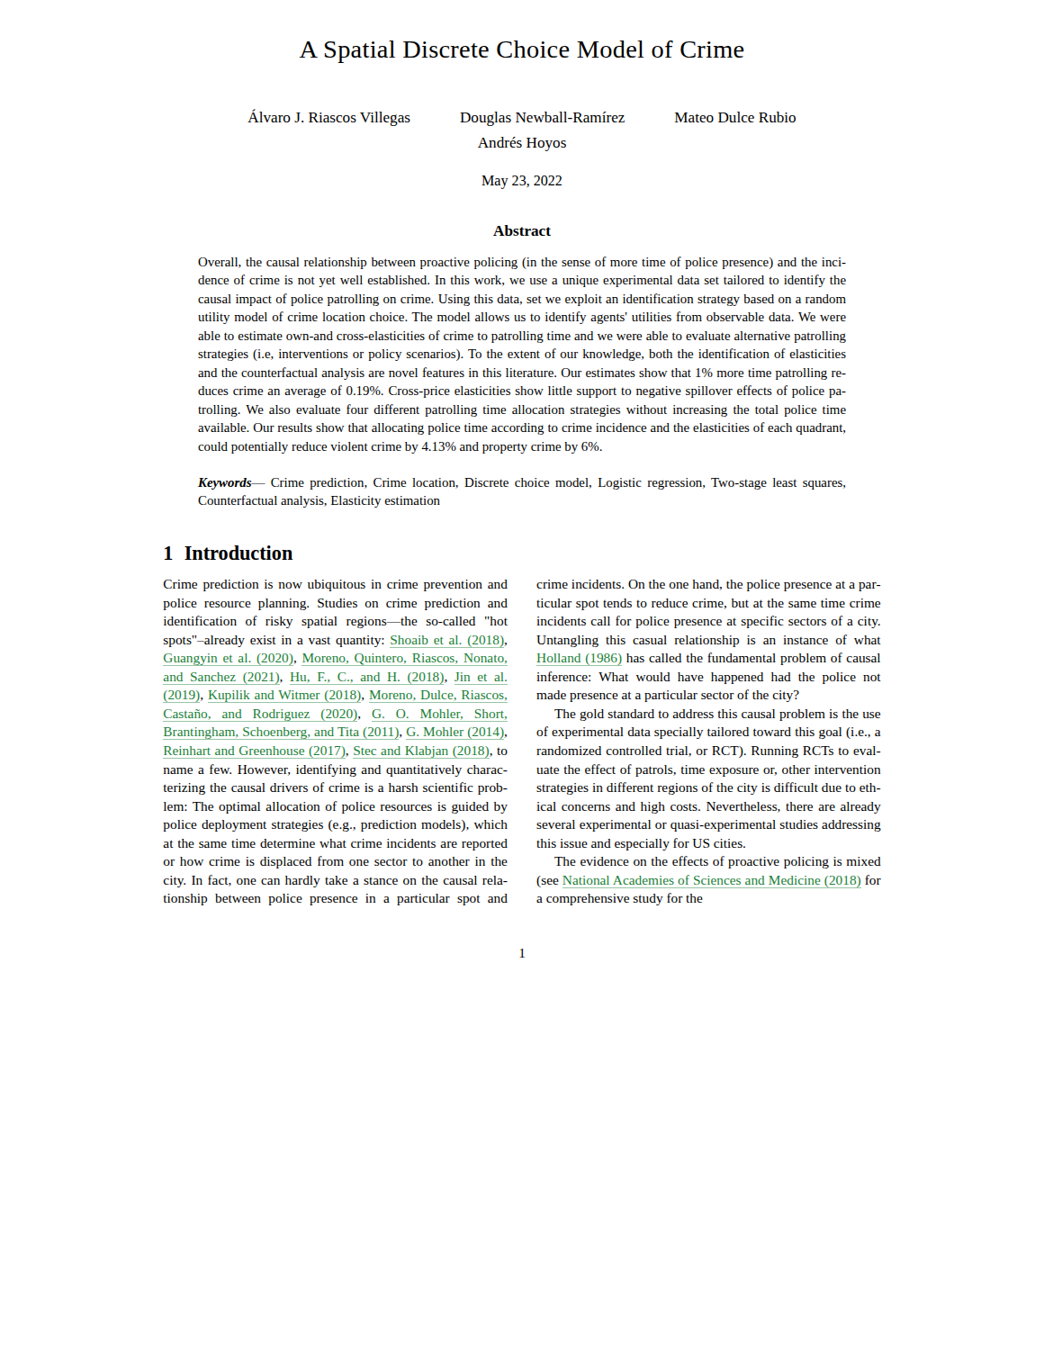A Spatial Discrete Choice Model of Crime
Álvaro J. Riascos Villegas Douglas Newball-Ramírez Mateo Dulce Rubio
Andrés Hoyos
May 23, 2022
Abstract
Overall, the causal relationship between proactive policing (in the sense of more time of police presence) and the incidence of crime is not yet well established. In this work, we use a unique experimental data set tailored to identify the causal impact of police patrolling on crime. Using this data, set we exploit an identification strategy based on a random utility model of crime location choice. The model allows us to identify agents' utilities from observable data. We were able to estimate own-and cross-elasticities of crime to patrolling time and we were able to evaluate alternative patrolling strategies (i.e, interventions or policy scenarios). To the extent of our knowledge, both the identification of elasticities and the counterfactual analysis are novel features in this literature. Our estimates show that 1% more time patrolling reduces crime an average of 0.19%. Cross-price elasticities show little support to negative spillover effects of police patrolling. We also evaluate four different patrolling time allocation strategies without increasing the total police time available. Our results show that allocating police time according to crime incidence and the elasticities of each quadrant, could potentially reduce violent crime by 4.13% and property crime by 6%.
Keywords— Crime prediction, Crime location, Discrete choice model, Logistic regression, Two-stage least squares, Counterfactual analysis, Elasticity estimation
1 Introduction
Crime prediction is now ubiquitous in crime prevention and police resource planning. Studies on crime prediction and identification of risky spatial regions—the so-called "hot spots"–already exist in a vast quantity: Shoaib et al. (2018), Guangyin et al. (2020), Moreno, Quintero, Riascos, Nonato, and Sanchez (2021), Hu, F., C., and H. (2018), Jin et al. (2019), Kupilik and Witmer (2018), Moreno, Dulce, Riascos, Castaño, and Rodriguez (2020), G. O. Mohler, Short, Brantingham, Schoenberg, and Tita (2011), G. Mohler (2014), Reinhart and Greenhouse (2017), Stec and Klabjan (2018), to name a few. However, identifying and quantitatively characterizing the causal drivers of crime is a harsh scientific problem: The optimal allocation of police resources is guided by police deployment strategies (e.g., prediction models), which at the same time determine what crime incidents are reported or how crime is displaced from one sector to another in the city. In fact, one can hardly take a stance on the causal relationship between police presence in a particular spot and crime incidents. On the one hand, the police presence at a particular spot tends to reduce crime, but at the same time crime incidents call for police presence at specific sectors of a city. Untangling this casual relationship is an instance of what Holland (1986) has called the fundamental problem of causal inference: What would have happened had the police not made presence at a particular sector of the city?
The gold standard to address this causal problem is the use of experimental data specially tailored toward this goal (i.e., a randomized controlled trial, or RCT). Running RCTs to evaluate the effect of patrols, time exposure or, other intervention strategies in different regions of the city is difficult due to ethical concerns and high costs. Nevertheless, there are already several experimental or quasi-experimental studies addressing this issue and especially for US cities.
The evidence on the effects of proactive policing is mixed (see National Academies of Sciences and Medicine (2018) for a comprehensive study for the
1